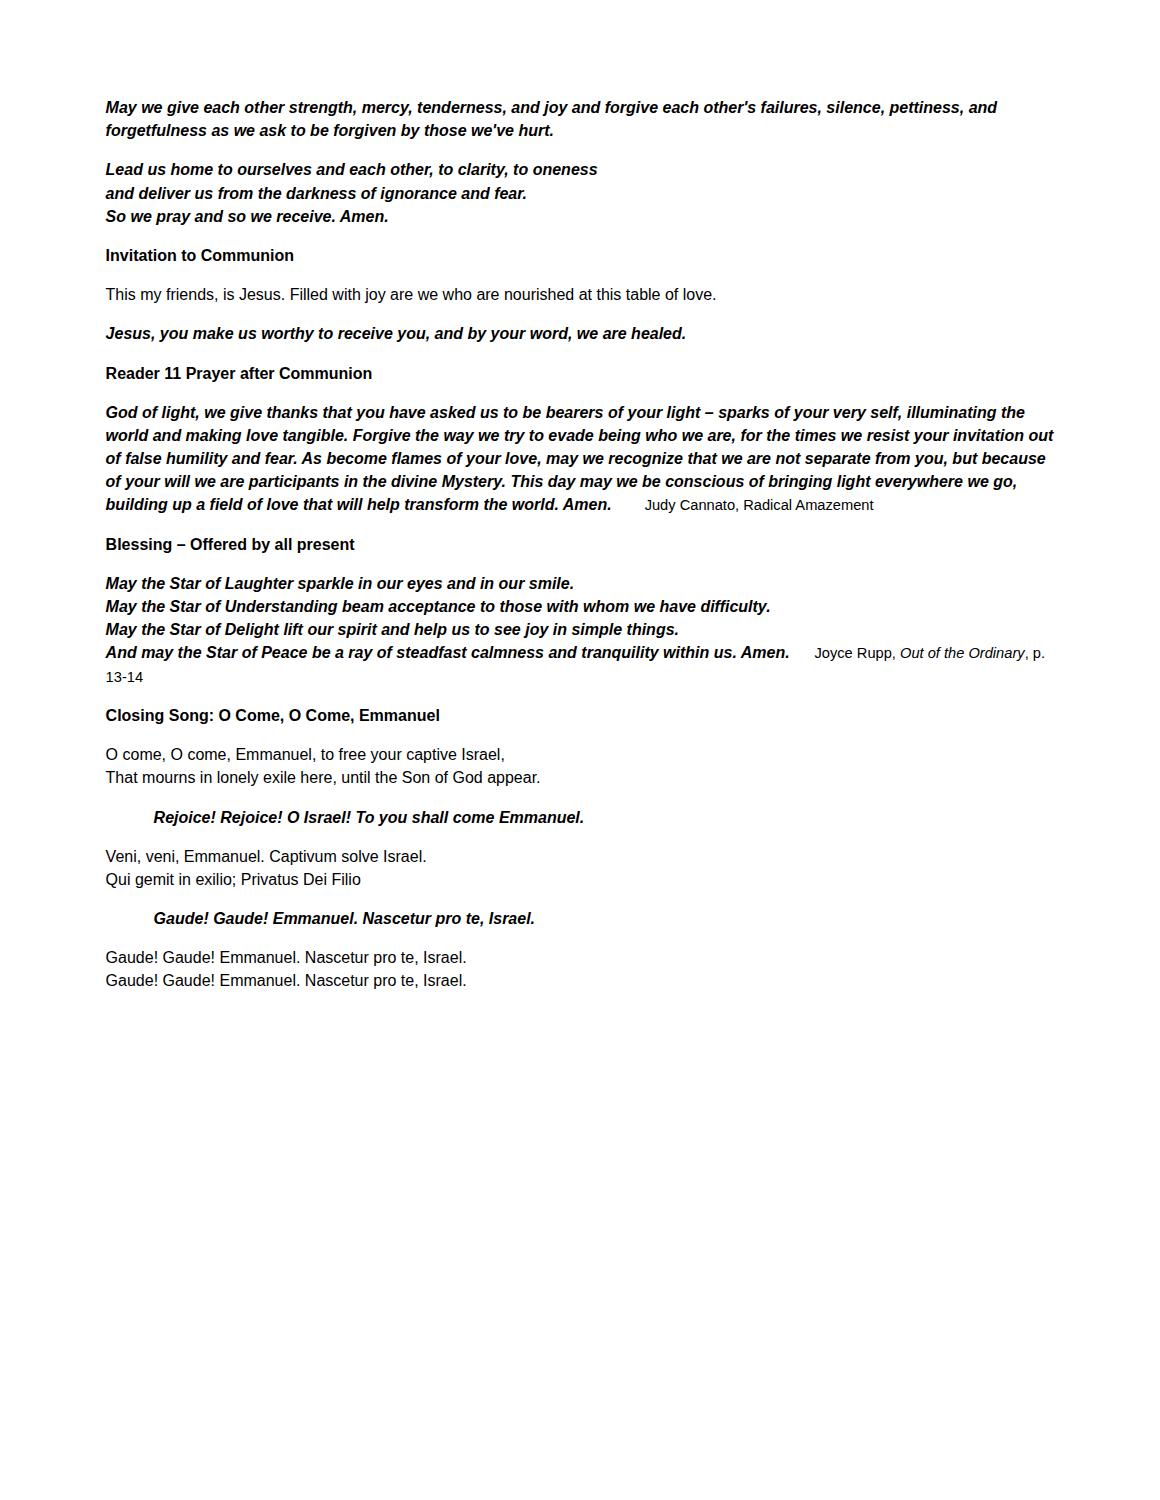May we give each other strength, mercy, tenderness, and joy and forgive each other's failures, silence, pettiness, and forgetfulness as we ask to be forgiven by those we've hurt.
Lead us home to ourselves and each other, to clarity, to oneness
and deliver us from the darkness of ignorance and fear.
So we pray and so we receive. Amen.
Invitation to Communion
This my friends, is Jesus. Filled with joy are we who are nourished at this table of love.
Jesus, you make us worthy to receive you, and by your word, we are healed.
Reader 11 Prayer after Communion
God of light, we give thanks that you have asked us to be bearers of your light – sparks of your very self, illuminating the world and making love tangible. Forgive the way we try to evade being who we are, for the times we resist your invitation out of false humility and fear. As become flames of your love, may we recognize that we are not separate from you, but because of your will we are participants in the divine Mystery. This day may we be conscious of bringing light everywhere we go, building up a field of love that will help transform the world. Amen. Judy Cannato, Radical Amazement
Blessing – Offered by all present
May the Star of Laughter sparkle in our eyes and in our smile.
May the Star of Understanding beam acceptance to those with whom we have difficulty.
May the Star of Delight lift our spirit and help us to see joy in simple things.
And may the Star of Peace be a ray of steadfast calmness and tranquility within us. Amen. Joyce Rupp, Out of the Ordinary, p. 13-14
Closing Song: O Come, O Come, Emmanuel
O come, O come, Emmanuel, to free your captive Israel,
That mourns in lonely exile here, until the Son of God appear.
Rejoice! Rejoice! O Israel! To you shall come Emmanuel.
Veni, veni, Emmanuel. Captivum solve Israel.
Qui gemit in exilio; Privatus Dei Filio
Gaude! Gaude! Emmanuel. Nascetur pro te, Israel.
Gaude! Gaude! Emmanuel. Nascetur pro te, Israel.
Gaude! Gaude! Emmanuel. Nascetur pro te, Israel.